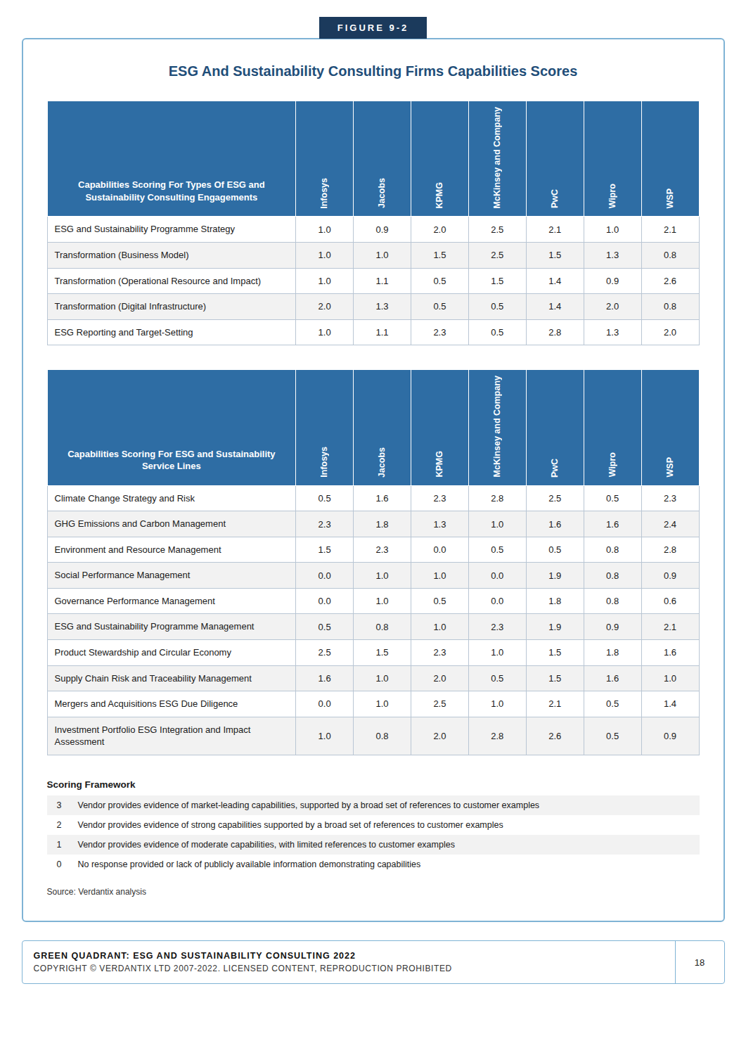FIGURE 9-2
ESG And Sustainability Consulting Firms Capabilities Scores
| Capabilities Scoring For Types Of ESG and Sustainability Consulting Engagements | Infosys | Jacobs | KPMG | McKinsey and Company | PwC | Wipro | WSP |
| --- | --- | --- | --- | --- | --- | --- | --- |
| ESG and Sustainability Programme Strategy | 1.0 | 0.9 | 2.0 | 2.5 | 2.1 | 1.0 | 2.1 |
| Transformation (Business Model) | 1.0 | 1.0 | 1.5 | 2.5 | 1.5 | 1.3 | 0.8 |
| Transformation (Operational Resource and Impact) | 1.0 | 1.1 | 0.5 | 1.5 | 1.4 | 0.9 | 2.6 |
| Transformation (Digital Infrastructure) | 2.0 | 1.3 | 0.5 | 0.5 | 1.4 | 2.0 | 0.8 |
| ESG Reporting and Target-Setting | 1.0 | 1.1 | 2.3 | 0.5 | 2.8 | 1.3 | 2.0 |
| Capabilities Scoring For ESG and Sustainability Service Lines | Infosys | Jacobs | KPMG | McKinsey and Company | PwC | Wipro | WSP |
| --- | --- | --- | --- | --- | --- | --- | --- |
| Climate Change Strategy and Risk | 0.5 | 1.6 | 2.3 | 2.8 | 2.5 | 0.5 | 2.3 |
| GHG Emissions and Carbon Management | 2.3 | 1.8 | 1.3 | 1.0 | 1.6 | 1.6 | 2.4 |
| Environment and Resource Management | 1.5 | 2.3 | 0.0 | 0.5 | 0.5 | 0.8 | 2.8 |
| Social Performance Management | 0.0 | 1.0 | 1.0 | 0.0 | 1.9 | 0.8 | 0.9 |
| Governance Performance Management | 0.0 | 1.0 | 0.5 | 0.0 | 1.8 | 0.8 | 0.6 |
| ESG and Sustainability Programme Management | 0.5 | 0.8 | 1.0 | 2.3 | 1.9 | 0.9 | 2.1 |
| Product Stewardship and Circular Economy | 2.5 | 1.5 | 2.3 | 1.0 | 1.5 | 1.8 | 1.6 |
| Supply Chain Risk and Traceability Management | 1.6 | 1.0 | 2.0 | 0.5 | 1.5 | 1.6 | 1.0 |
| Mergers and Acquisitions ESG Due Diligence | 0.0 | 1.0 | 2.5 | 1.0 | 2.1 | 0.5 | 1.4 |
| Investment Portfolio ESG Integration and Impact Assessment | 1.0 | 0.8 | 2.0 | 2.8 | 2.6 | 0.5 | 0.9 |
Scoring Framework
| 3 | Vendor provides evidence of market-leading capabilities, supported by a broad set of references to customer examples |
| 2 | Vendor provides evidence of strong capabilities supported by a broad set of references to customer examples |
| 1 | Vendor provides evidence of moderate capabilities, with limited references to customer examples |
| 0 | No response provided or lack of publicly available information demonstrating capabilities |
Source: Verdantix analysis
GREEN QUADRANT: ESG AND SUSTAINABILITY CONSULTING 2022 COPYRIGHT © VERDANTIX LTD 2007-2022. LICENSED CONTENT, REPRODUCTION PROHIBITED
18